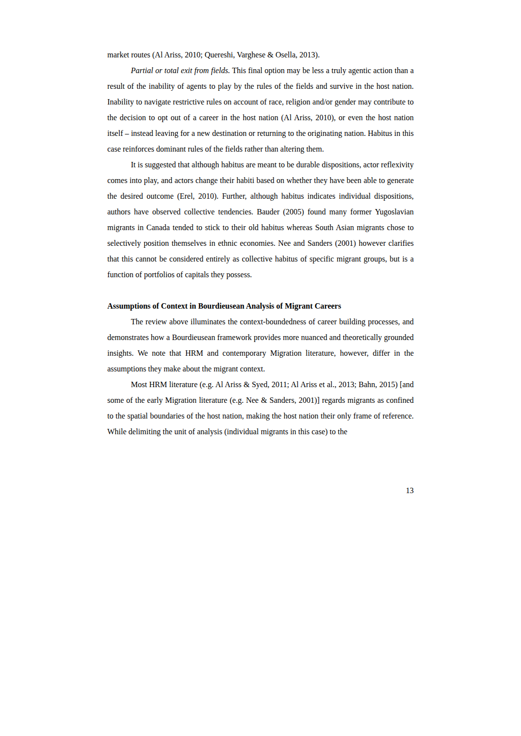market routes (Al Ariss, 2010; Quereshi, Varghese & Osella, 2013).
Partial or total exit from fields. This final option may be less a truly agentic action than a result of the inability of agents to play by the rules of the fields and survive in the host nation. Inability to navigate restrictive rules on account of race, religion and/or gender may contribute to the decision to opt out of a career in the host nation (Al Ariss, 2010), or even the host nation itself – instead leaving for a new destination or returning to the originating nation. Habitus in this case reinforces dominant rules of the fields rather than altering them.
It is suggested that although habitus are meant to be durable dispositions, actor reflexivity comes into play, and actors change their habiti based on whether they have been able to generate the desired outcome (Erel, 2010). Further, although habitus indicates individual dispositions, authors have observed collective tendencies. Bauder (2005) found many former Yugoslavian migrants in Canada tended to stick to their old habitus whereas South Asian migrants chose to selectively position themselves in ethnic economies. Nee and Sanders (2001) however clarifies that this cannot be considered entirely as collective habitus of specific migrant groups, but is a function of portfolios of capitals they possess.
Assumptions of Context in Bourdieusean Analysis of Migrant Careers
The review above illuminates the context-boundedness of career building processes, and demonstrates how a Bourdieusean framework provides more nuanced and theoretically grounded insights. We note that HRM and contemporary Migration literature, however, differ in the assumptions they make about the migrant context.
Most HRM literature (e.g. Al Ariss & Syed, 2011; Al Ariss et al., 2013; Bahn, 2015) [and some of the early Migration literature (e.g. Nee & Sanders, 2001)] regards migrants as confined to the spatial boundaries of the host nation, making the host nation their only frame of reference. While delimiting the unit of analysis (individual migrants in this case) to the
13